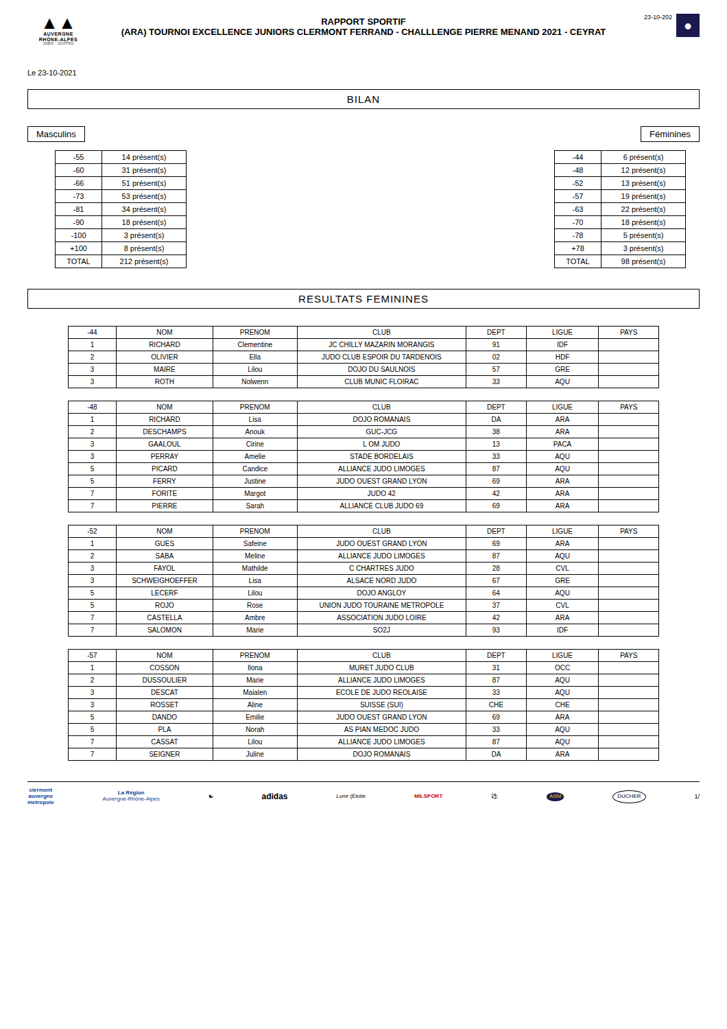▲▲
AUVERGNE
RHÔNE-ALPES
JUDO - JUJITSU
23-10-202
●
RAPPORT SPORTIF
(ARA) TOURNOI EXCELLENCE JUNIORS CLERMONT FERRAND - CHALLLENGE PIERRE MENAND 2021 - CEYRAT
Le 23-10-2021
BILAN
Masculins
| -55 | 14 présent(s) |
| -60 | 31 présent(s) |
| -66 | 51 présent(s) |
| -73 | 53 présent(s) |
| -81 | 34 présent(s) |
| -90 | 18 présent(s) |
| -100 | 3 présent(s) |
| +100 | 8 présent(s) |
| TOTAL | 212 présent(s) |
Féminines
| -44 | 6 présent(s) |
| -48 | 12 présent(s) |
| -52 | 13 présent(s) |
| -57 | 19 présent(s) |
| -63 | 22 présent(s) |
| -70 | 18 présent(s) |
| -78 | 5 présent(s) |
| +78 | 3 présent(s) |
| TOTAL | 98 présent(s) |
RESULTATS FEMININES
| -44 | NOM | PRENOM | CLUB | DEPT | LIGUE | PAYS |
| --- | --- | --- | --- | --- | --- | --- |
| 1 | RICHARD | Clementine | JC CHILLY MAZARIN MORANGIS | 91 | IDF | |
| 2 | OLIVIER | Ella | JUDO CLUB ESPOIR DU TARDENOIS | 02 | HDF | |
| 3 | MAIRE | Lilou | DOJO DU SAULNOIS | 57 | GRE | |
| 3 | ROTH | Nolwenn | CLUB MUNIC FLOIRAC | 33 | AQU | |
| -48 | NOM | PRENOM | CLUB | DEPT | LIGUE | PAYS |
| --- | --- | --- | --- | --- | --- | --- |
| 1 | RICHARD | Lisa | DOJO ROMANAIS | DA | ARA | |
| 2 | DESCHAMPS | Anouk | GUC-JCG | 38 | ARA | |
| 3 | GAALOUL | Cirine | L OM JUDO | 13 | PACA | |
| 3 | PERRAY | Amelie | STADE BORDELAIS | 33 | AQU | |
| 5 | PICARD | Candice | ALLIANCE JUDO LIMOGES | 87 | AQU | |
| 5 | FERRY | Justine | JUDO OUEST GRAND LYON | 69 | ARA | |
| 7 | FORITE | Margot | JUDO 42 | 42 | ARA | |
| 7 | PIERRE | Sarah | ALLIANCE CLUB JUDO 69 | 69 | ARA | |
| -52 | NOM | PRENOM | CLUB | DEPT | LIGUE | PAYS |
| --- | --- | --- | --- | --- | --- | --- |
| 1 | GUES | Safeine | JUDO OUEST GRAND LYON | 69 | ARA | |
| 2 | SABA | Meline | ALLIANCE JUDO LIMOGES | 87 | AQU | |
| 3 | FAYOL | Mathilde | C CHARTRES JUDO | 28 | CVL | |
| 3 | SCHWEIGHOEFFER | Lisa | ALSACE NORD JUDO | 67 | GRE | |
| 5 | LECERF | Lilou | DOJO ANGLOY | 64 | AQU | |
| 5 | ROJO | Rose | UNION JUDO TOURAINE METROPOLE | 37 | CVL | |
| 7 | CASTELLA | Ambre | ASSOCIATION JUDO LOIRE | 42 | ARA | |
| 7 | SALOMON | Marie | SO2J | 93 | IDF | |
| -57 | NOM | PRENOM | CLUB | DEPT | LIGUE | PAYS |
| --- | --- | --- | --- | --- | --- | --- |
| 1 | COSSON | Ilona | MURET JUDO CLUB | 31 | OCC | |
| 2 | DUSSOULIER | Marie | ALLIANCE JUDO LIMOGES | 87 | AQU | |
| 3 | DESCAT | Maialen | ECOLE DE JUDO REOLAISE | 33 | AQU | |
| 3 | ROSSET | Aline | SUISSE (SUI) | CHE | CHE | |
| 5 | DANDO | Emilie | JUDO OUEST GRAND LYON | 69 | ARA | |
| 5 | PLA | Norah | AS PIAN MEDOC JUDO | 33 | AQU | |
| 7 | CASSAT | Lilou | ALLIANCE JUDO LIMOGES | 87 | AQU | |
| 7 | SEIGNER | Juline | DOJO ROMANAIS | DA | ARA | |
clermont
auvergne
metropole
La Région
Auvergne-Rhône-Alpes
☯
adidas
Lune (Étoile
MILSPORT
⚽
ASM
DUCHER
1/